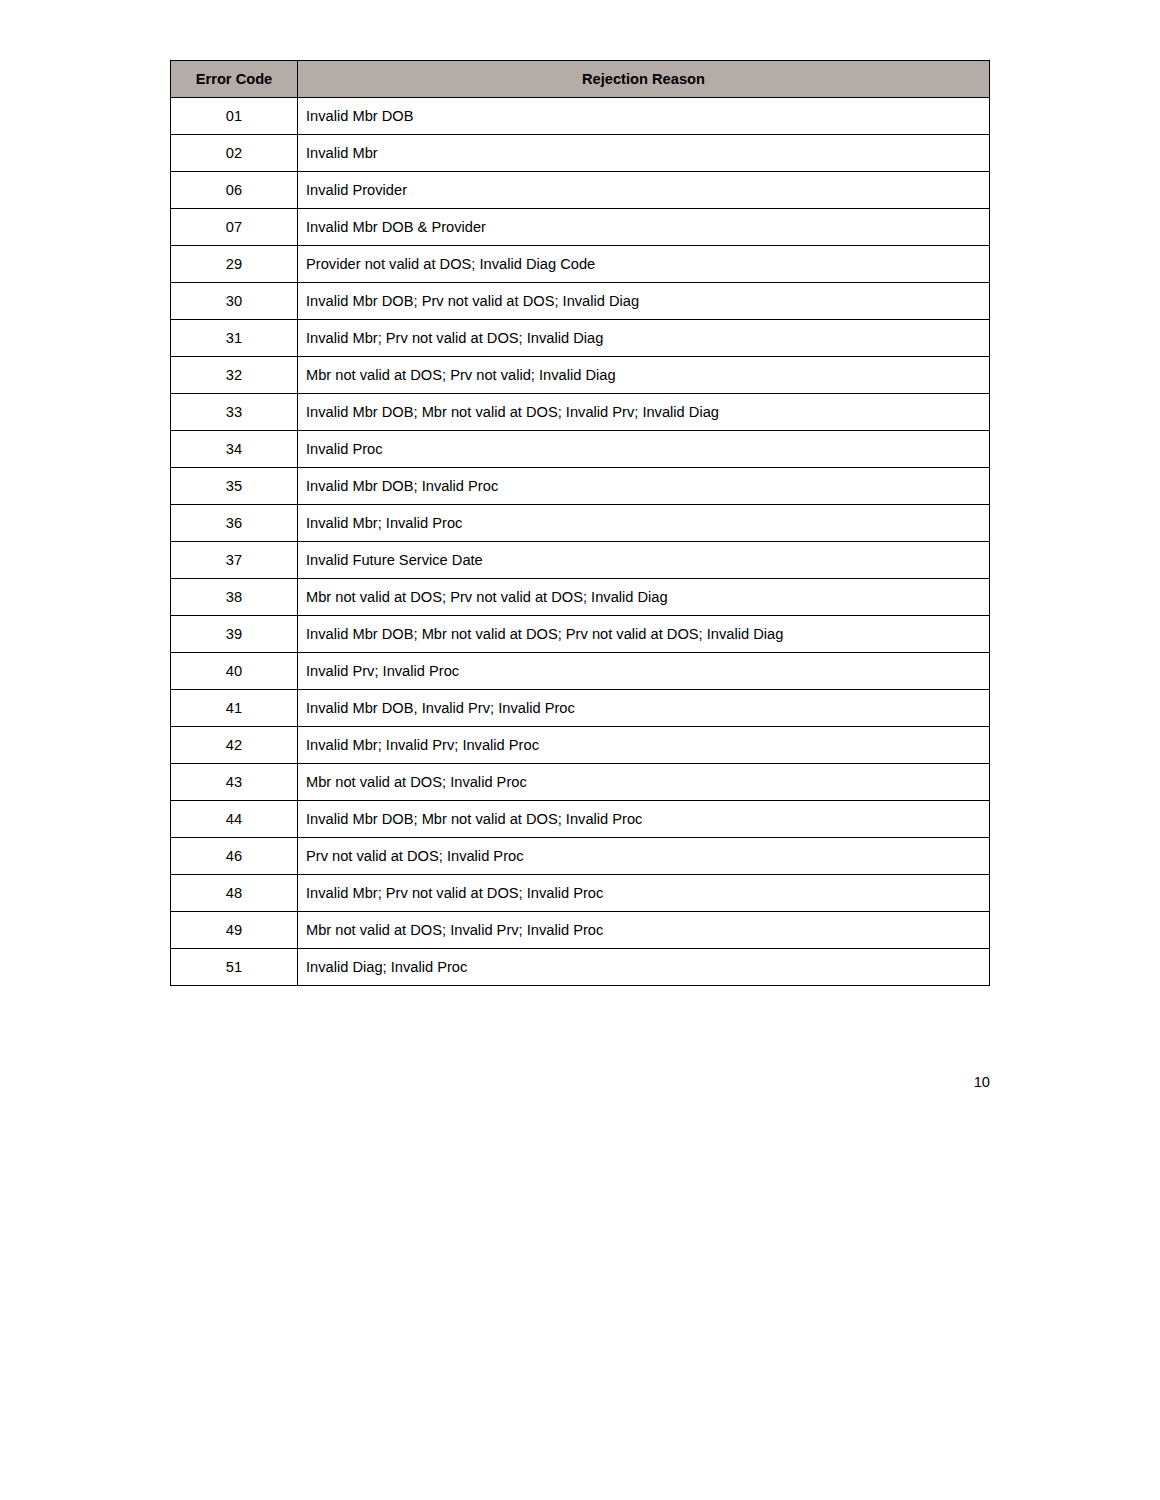| Error Code | Rejection Reason |
| --- | --- |
| 01 | Invalid Mbr DOB |
| 02 | Invalid Mbr |
| 06 | Invalid Provider |
| 07 | Invalid Mbr DOB & Provider |
| 29 | Provider not valid at DOS; Invalid Diag Code |
| 30 | Invalid Mbr DOB; Prv not valid at DOS; Invalid Diag |
| 31 | Invalid Mbr; Prv not valid at DOS; Invalid Diag |
| 32 | Mbr not valid at DOS; Prv not valid; Invalid Diag |
| 33 | Invalid Mbr DOB; Mbr not valid at DOS; Invalid Prv; Invalid Diag |
| 34 | Invalid Proc |
| 35 | Invalid Mbr DOB; Invalid Proc |
| 36 | Invalid Mbr; Invalid Proc |
| 37 | Invalid Future Service Date |
| 38 | Mbr not valid at DOS; Prv not valid at DOS; Invalid Diag |
| 39 | Invalid Mbr DOB; Mbr not valid at DOS; Prv not valid at DOS; Invalid Diag |
| 40 | Invalid Prv; Invalid Proc |
| 41 | Invalid Mbr DOB, Invalid Prv; Invalid Proc |
| 42 | Invalid Mbr; Invalid Prv; Invalid Proc |
| 43 | Mbr not valid at DOS; Invalid Proc |
| 44 | Invalid Mbr DOB; Mbr not valid at DOS; Invalid Proc |
| 46 | Prv not valid at DOS; Invalid Proc |
| 48 | Invalid Mbr; Prv not valid at DOS; Invalid Proc |
| 49 | Mbr not valid at DOS; Invalid Prv; Invalid Proc |
| 51 | Invalid Diag; Invalid Proc |
10